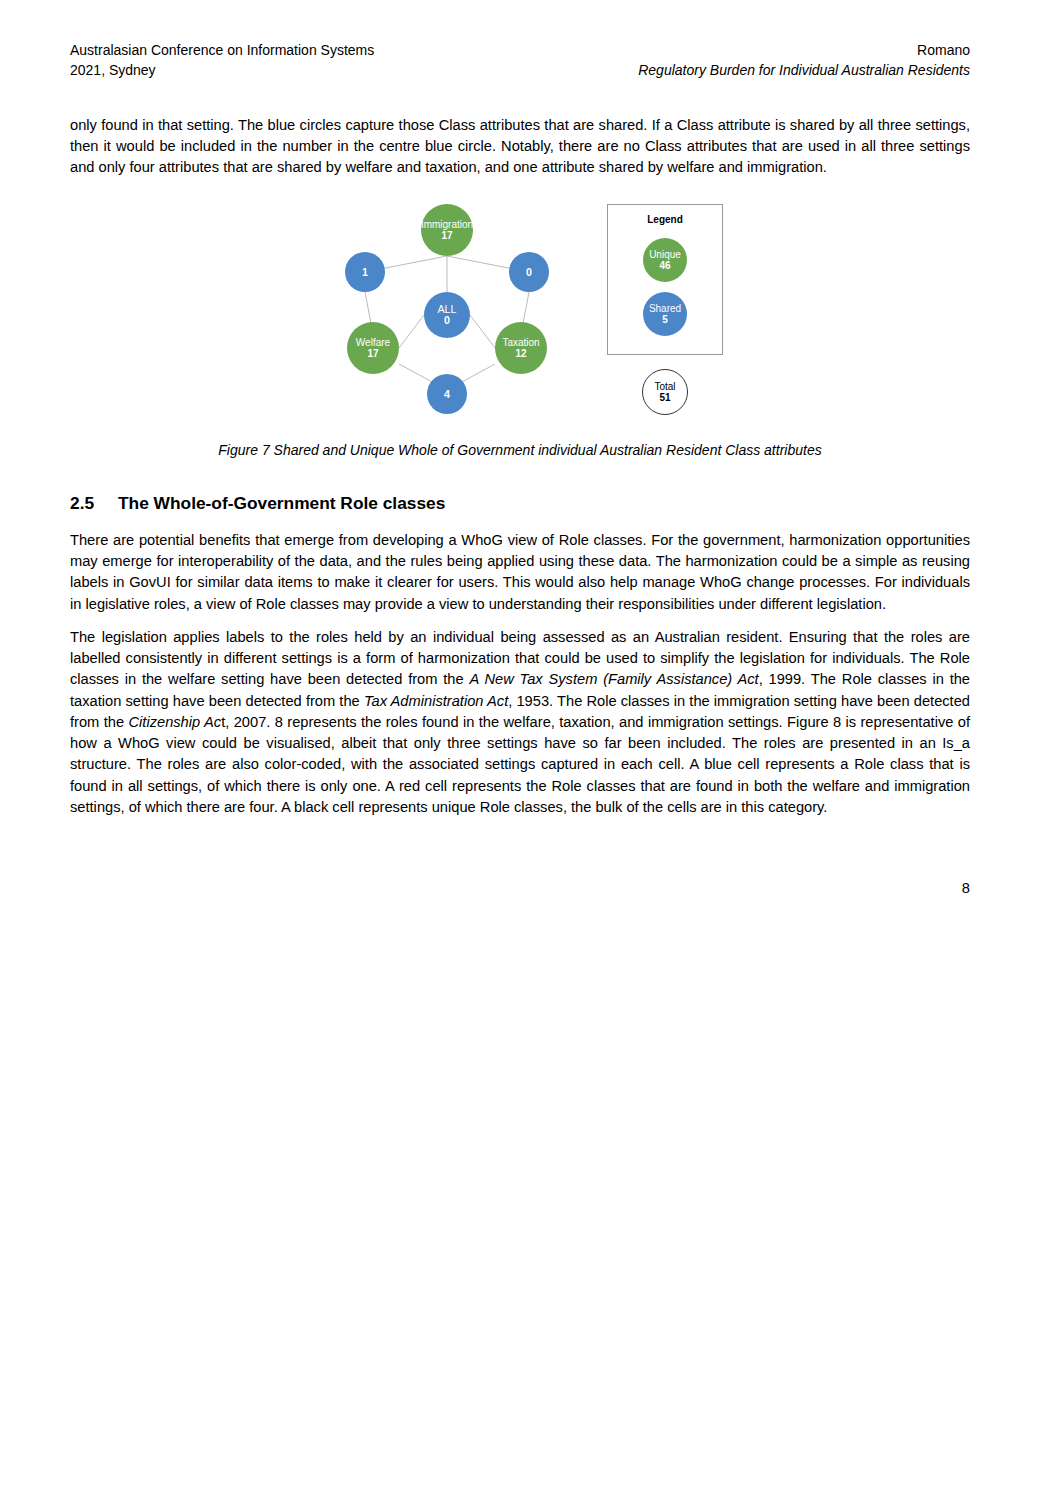Australasian Conference on Information Systems
2021, Sydney
Romano
Regulatory Burden for Individual Australian Residents
only found in that setting. The blue circles capture those Class attributes that are shared. If a Class attribute is shared by all three settings, then it would be included in the number in the centre blue circle. Notably, there are no Class attributes that are used in all three settings and only four attributes that are shared by welfare and taxation, and one attribute shared by welfare and immigration.
Immigration 17
Welfare 17
Taxation 12
ALL 0
1
0
4
Legend
Unique 46
Shared 5
Total 51
Figure 7 Shared and Unique Whole of Government individual Australian Resident Class attributes
2.5 The Whole-of-Government Role classes
There are potential benefits that emerge from developing a WhoG view of Role classes. For the government, harmonization opportunities may emerge for interoperability of the data, and the rules being applied using these data. The harmonization could be a simple as reusing labels in GovUI for similar data items to make it clearer for users. This would also help manage WhoG change processes. For individuals in legislative roles, a view of Role classes may provide a view to understanding their responsibilities under different legislation.
The legislation applies labels to the roles held by an individual being assessed as an Australian resident. Ensuring that the roles are labelled consistently in different settings is a form of harmonization that could be used to simplify the legislation for individuals. The Role classes in the welfare setting have been detected from the A New Tax System (Family Assistance) Act, 1999. The Role classes in the taxation setting have been detected from the Tax Administration Act, 1953. The Role classes in the immigration setting have been detected from the Citizenship Act, 2007. 8 represents the roles found in the welfare, taxation, and immigration settings. Figure 8 is representative of how a WhoG view could be visualised, albeit that only three settings have so far been included. The roles are presented in an Is_a structure. The roles are also color-coded, with the associated settings captured in each cell. A blue cell represents a Role class that is found in all settings, of which there is only one. A red cell represents the Role classes that are found in both the welfare and immigration settings, of which there are four. A black cell represents unique Role classes, the bulk of the cells are in this category.
8